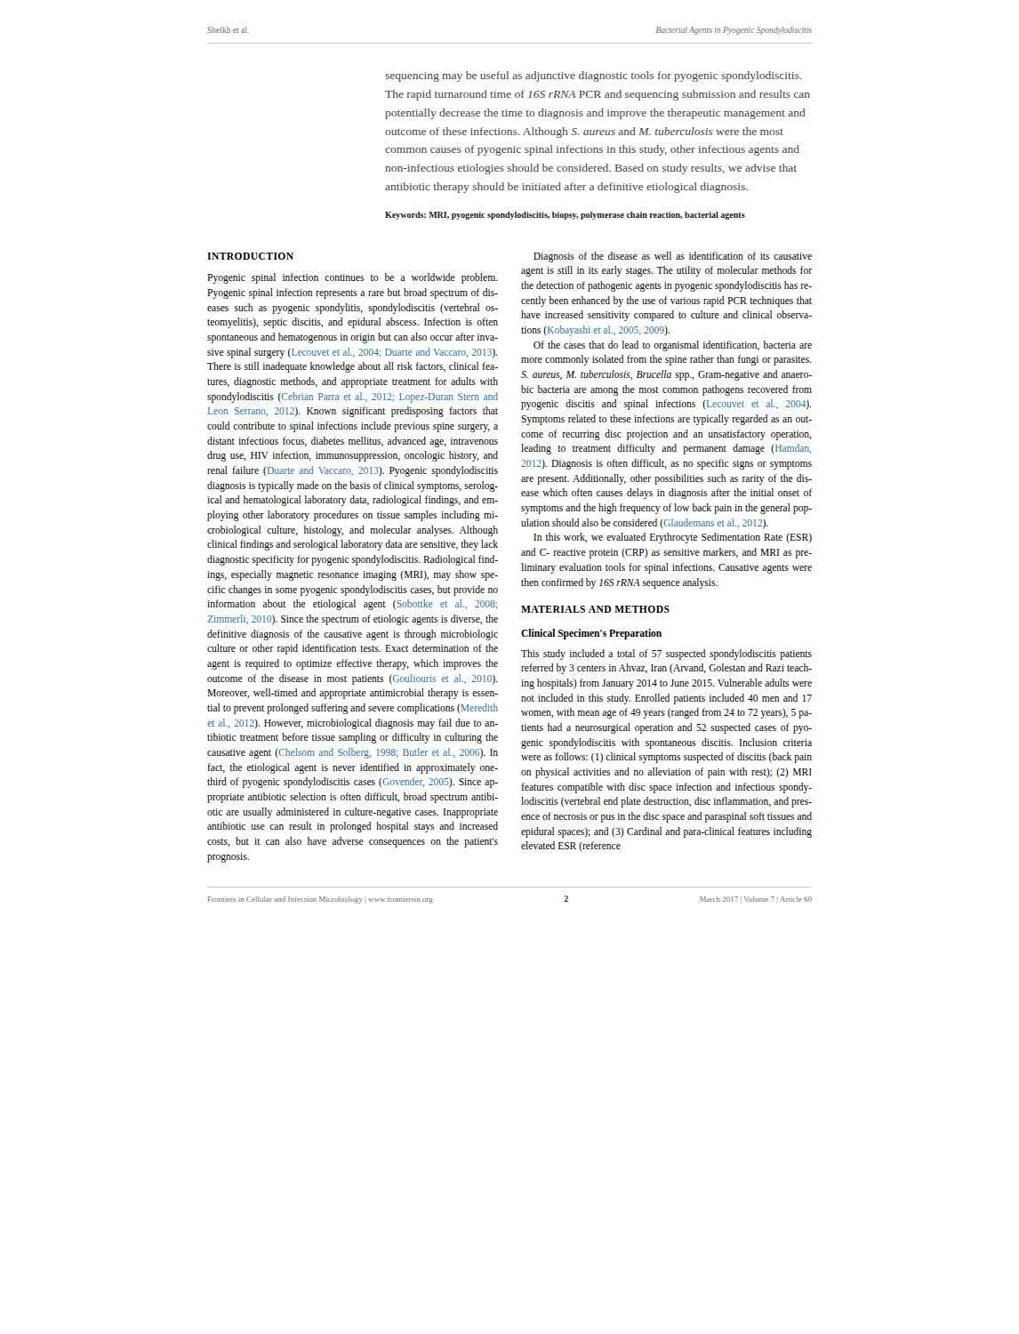Sheikh et al.
Bacterial Agents in Pyogenic Spondylodiscitis
sequencing may be useful as adjunctive diagnostic tools for pyogenic spondylodiscitis. The rapid turnaround time of 16S rRNA PCR and sequencing submission and results can potentially decrease the time to diagnosis and improve the therapeutic management and outcome of these infections. Although S. aureus and M. tuberculosis were the most common causes of pyogenic spinal infections in this study, other infectious agents and non-infectious etiologies should be considered. Based on study results, we advise that antibiotic therapy should be initiated after a definitive etiological diagnosis.
Keywords: MRI, pyogenic spondylodiscitis, biopsy, polymerase chain reaction, bacterial agents
Introduction
Pyogenic spinal infection continues to be a worldwide problem. Pyogenic spinal infection represents a rare but broad spectrum of diseases such as pyogenic spondylitis, spondylodiscitis (vertebral osteomyelitis), septic discitis, and epidural abscess. Infection is often spontaneous and hematogenous in origin but can also occur after invasive spinal surgery (Lecouvet et al., 2004; Duarte and Vaccaro, 2013). There is still inadequate knowledge about all risk factors, clinical features, diagnostic methods, and appropriate treatment for adults with spondylodiscitis (Cebrian Parra et al., 2012; Lopez-Duran Stern and Leon Serrano, 2012). Known significant predisposing factors that could contribute to spinal infections include previous spine surgery, a distant infectious focus, diabetes mellitus, advanced age, intravenous drug use, HIV infection, immunosuppression, oncologic history, and renal failure (Duarte and Vaccaro, 2013). Pyogenic spondylodiscitis diagnosis is typically made on the basis of clinical symptoms, serological and hematological laboratory data, radiological findings, and employing other laboratory procedures on tissue samples including microbiological culture, histology, and molecular analyses. Although clinical findings and serological laboratory data are sensitive, they lack diagnostic specificity for pyogenic spondylodiscitis. Radiological findings, especially magnetic resonance imaging (MRI), may show specific changes in some pyogenic spondylodiscitis cases, but provide no information about the etiological agent (Sobottke et al., 2008; Zimmerli, 2010). Since the spectrum of etiologic agents is diverse, the definitive diagnosis of the causative agent is through microbiologic culture or other rapid identification tests. Exact determination of the agent is required to optimize effective therapy, which improves the outcome of the disease in most patients (Gouliouris et al., 2010). Moreover, well-timed and appropriate antimicrobial therapy is essential to prevent prolonged suffering and severe complications (Meredith et al., 2012). However, microbiological diagnosis may fail due to antibiotic treatment before tissue sampling or difficulty in culturing the causative agent (Chelsom and Solberg, 1998; Butler et al., 2006). In fact, the etiological agent is never identified in approximately one-third of pyogenic spondylodiscitis cases (Govender, 2005). Since appropriate antibiotic selection is often difficult, broad spectrum antibiotic are usually administered in culture-negative cases. Inappropriate antibiotic use can result in prolonged hospital stays and increased costs, but it can also have adverse consequences on the patient's prognosis.
Diagnosis of the disease as well as identification of its causative agent is still in its early stages. The utility of molecular methods for the detection of pathogenic agents in pyogenic spondylodiscitis has recently been enhanced by the use of various rapid PCR techniques that have increased sensitivity compared to culture and clinical observations (Kobayashi et al., 2005, 2009).
Of the cases that do lead to organismal identification, bacteria are more commonly isolated from the spine rather than fungi or parasites. S. aureus, M. tuberculosis, Brucella spp., Gram-negative and anaerobic bacteria are among the most common pathogens recovered from pyogenic discitis and spinal infections (Lecouvet et al., 2004). Symptoms related to these infections are typically regarded as an outcome of recurring disc projection and an unsatisfactory operation, leading to treatment difficulty and permanent damage (Hamdan, 2012). Diagnosis is often difficult, as no specific signs or symptoms are present. Additionally, other possibilities such as rarity of the disease which often causes delays in diagnosis after the initial onset of symptoms and the high frequency of low back pain in the general population should also be considered (Glaudemans et al., 2012).
In this work, we evaluated Erythrocyte Sedimentation Rate (ESR) and C- reactive protein (CRP) as sensitive markers, and MRI as preliminary evaluation tools for spinal infections. Causative agents were then confirmed by 16S rRNA sequence analysis.
Materials and Methods
Clinical Specimen's Preparation
This study included a total of 57 suspected spondylodiscitis patients referred by 3 centers in Ahvaz, Iran (Arvand, Golestan and Razi teaching hospitals) from January 2014 to June 2015. Vulnerable adults were not included in this study. Enrolled patients included 40 men and 17 women, with mean age of 49 years (ranged from 24 to 72 years), 5 patients had a neurosurgical operation and 52 suspected cases of pyogenic spondylodiscitis with spontaneous discitis. Inclusion criteria were as follows: (1) clinical symptoms suspected of discitis (back pain on physical activities and no alleviation of pain with rest); (2) MRI features compatible with disc space infection and infectious spondylodiscitis (vertebral end plate destruction, disc inflammation, and presence of necrosis or pus in the disc space and paraspinal soft tissues and epidural spaces); and (3) Cardinal and para-clinical features including elevated ESR (reference
Frontiers in Cellular and Infection Microbiology | www.frontiersin.org
2
March 2017 | Volume 7 | Article 60